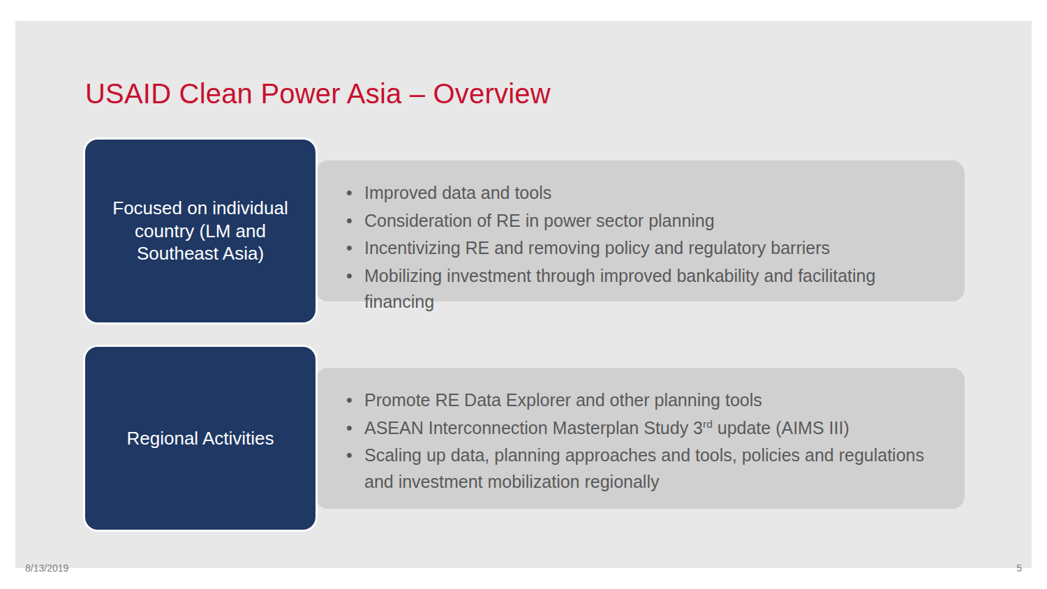USAID Clean Power Asia – Overview
Improved data and tools
Consideration of RE in power sector planning
Incentivizing RE and removing policy and regulatory barriers
Mobilizing investment through improved bankability and facilitating financing
Focused on individual country (LM and Southeast Asia)
Promote RE Data Explorer and other planning tools
ASEAN Interconnection Masterplan Study 3rd update (AIMS III)
Scaling up data, planning approaches and tools, policies and regulations and investment mobilization regionally
Regional Activities
8/13/2019
5